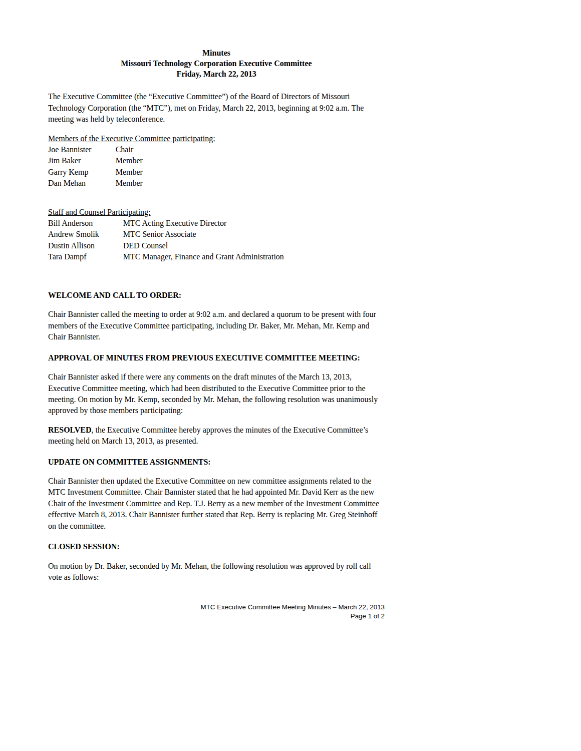Minutes
Missouri Technology Corporation Executive Committee
Friday, March 22, 2013
The Executive Committee (the “Executive Committee”) of the Board of Directors of Missouri Technology Corporation (the “MTC”), met on Friday, March 22, 2013, beginning at 9:02 a.m. The meeting was held by teleconference.
Members of the Executive Committee participating:
| Joe Bannister | Chair |
| Jim Baker | Member |
| Garry Kemp | Member |
| Dan Mehan | Member |
Staff and Counsel Participating:
| Bill Anderson | MTC Acting Executive Director |
| Andrew Smolik | MTC Senior Associate |
| Dustin Allison | DED Counsel |
| Tara Dampf | MTC Manager, Finance and Grant Administration |
WELCOME AND CALL TO ORDER:
Chair Bannister called the meeting to order at 9:02 a.m. and declared a quorum to be present with four members of the Executive Committee participating, including Dr. Baker, Mr. Mehan, Mr. Kemp and Chair Bannister.
APPROVAL OF MINUTES FROM PREVIOUS EXECUTIVE COMMITTEE MEETING:
Chair Bannister asked if there were any comments on the draft minutes of the March 13, 2013, Executive Committee meeting, which had been distributed to the Executive Committee prior to the meeting. On motion by Mr. Kemp, seconded by Mr. Mehan, the following resolution was unanimously approved by those members participating:
RESOLVED, the Executive Committee hereby approves the minutes of the Executive Committee’s meeting held on March 13, 2013, as presented.
UPDATE ON COMMITTEE ASSIGNMENTS:
Chair Bannister then updated the Executive Committee on new committee assignments related to the MTC Investment Committee. Chair Bannister stated that he had appointed Mr. David Kerr as the new Chair of the Investment Committee and Rep. T.J. Berry as a new member of the Investment Committee effective March 8, 2013. Chair Bannister further stated that Rep. Berry is replacing Mr. Greg Steinhoff on the committee.
CLOSED SESSION:
On motion by Dr. Baker, seconded by Mr. Mehan, the following resolution was approved by roll call vote as follows:
MTC Executive Committee Meeting Minutes – March 22, 2013
Page 1 of 2